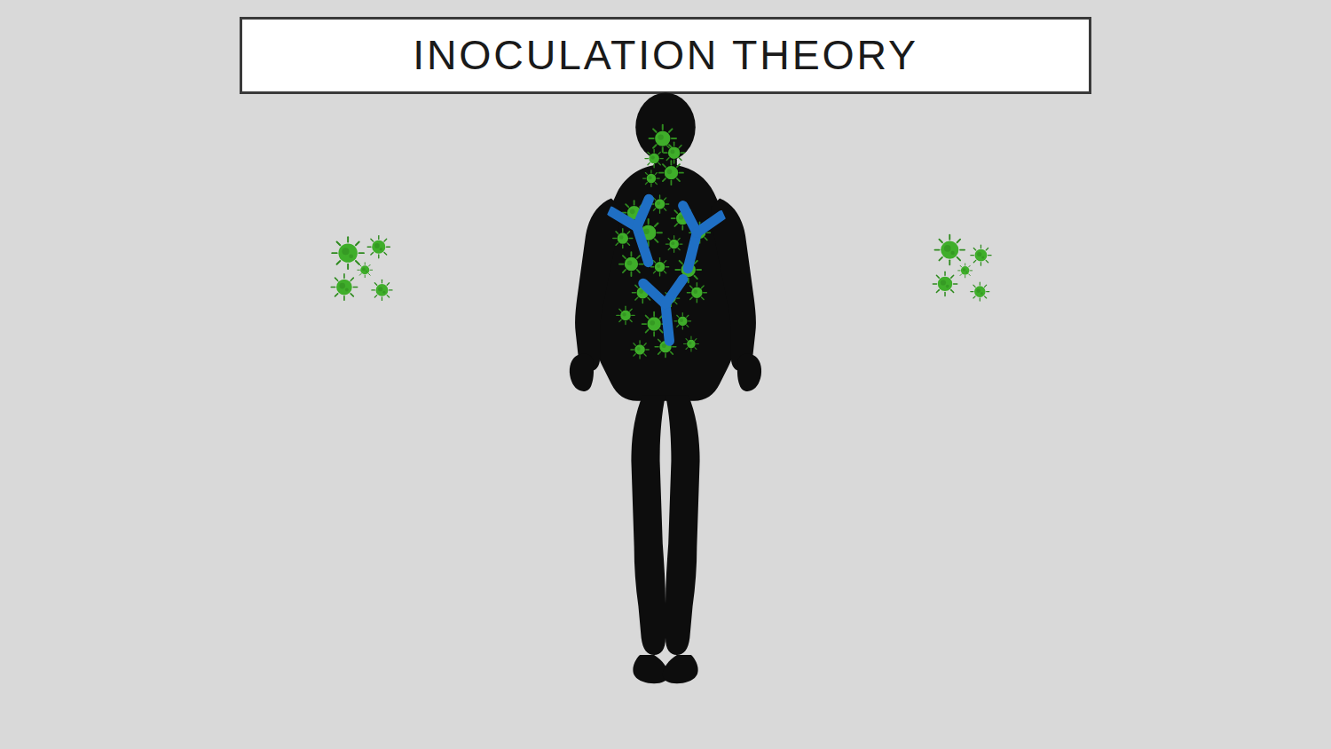Inoculation Theory